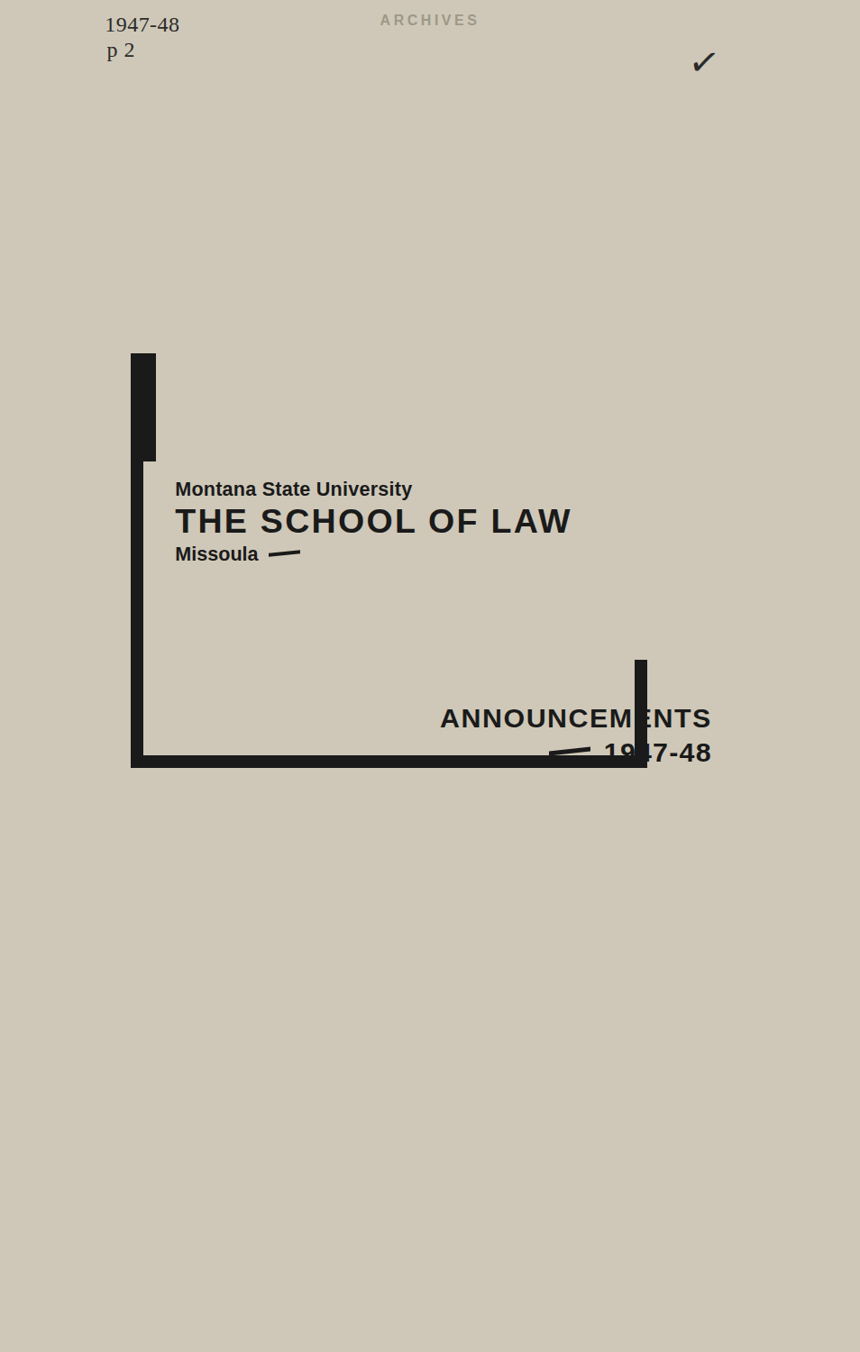1947-48
p 2
ARCHIVES
✓
Montana State University
THE SCHOOL OF LAW
Missoula
ANNOUNCEMENTS
1947-48